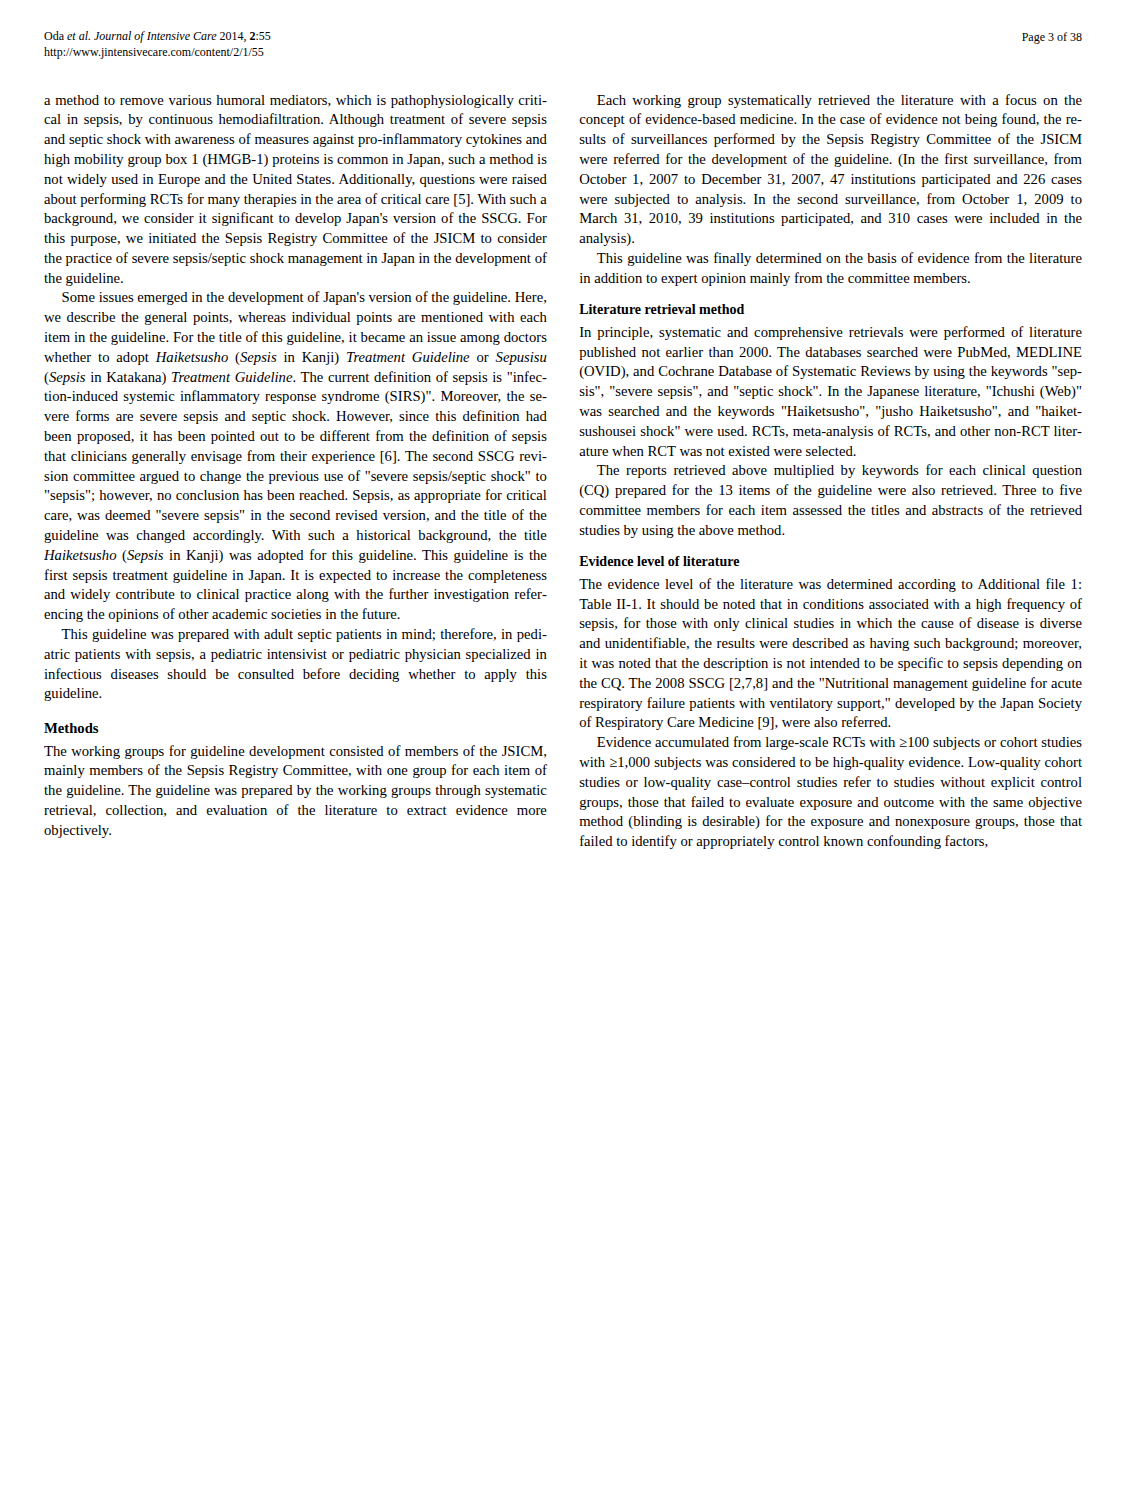Oda et al. Journal of Intensive Care 2014, 2:55
http://www.jintensivecare.com/content/2/1/55
Page 3 of 38
a method to remove various humoral mediators, which is pathophysiologically critical in sepsis, by continuous hemodiafiltration. Although treatment of severe sepsis and septic shock with awareness of measures against pro-inflammatory cytokines and high mobility group box 1 (HMGB-1) proteins is common in Japan, such a method is not widely used in Europe and the United States. Additionally, questions were raised about performing RCTs for many therapies in the area of critical care [5]. With such a background, we consider it significant to develop Japan's version of the SSCG. For this purpose, we initiated the Sepsis Registry Committee of the JSICM to consider the practice of severe sepsis/septic shock management in Japan in the development of the guideline.
Some issues emerged in the development of Japan's version of the guideline. Here, we describe the general points, whereas individual points are mentioned with each item in the guideline. For the title of this guideline, it became an issue among doctors whether to adopt Haiketsusho (Sepsis in Kanji) Treatment Guideline or Sepusisu (Sepsis in Katakana) Treatment Guideline. The current definition of sepsis is "infection-induced systemic inflammatory response syndrome (SIRS)". Moreover, the severe forms are severe sepsis and septic shock. However, since this definition had been proposed, it has been pointed out to be different from the definition of sepsis that clinicians generally envisage from their experience [6]. The second SSCG revision committee argued to change the previous use of "severe sepsis/septic shock" to "sepsis"; however, no conclusion has been reached. Sepsis, as appropriate for critical care, was deemed "severe sepsis" in the second revised version, and the title of the guideline was changed accordingly. With such a historical background, the title Haiketsusho (Sepsis in Kanji) was adopted for this guideline. This guideline is the first sepsis treatment guideline in Japan. It is expected to increase the completeness and widely contribute to clinical practice along with the further investigation referencing the opinions of other academic societies in the future.
This guideline was prepared with adult septic patients in mind; therefore, in pediatric patients with sepsis, a pediatric intensivist or pediatric physician specialized in infectious diseases should be consulted before deciding whether to apply this guideline.
Methods
The working groups for guideline development consisted of members of the JSICM, mainly members of the Sepsis Registry Committee, with one group for each item of the guideline. The guideline was prepared by the working groups through systematic retrieval, collection, and evaluation of the literature to extract evidence more objectively.
Each working group systematically retrieved the literature with a focus on the concept of evidence-based medicine. In the case of evidence not being found, the results of surveillances performed by the Sepsis Registry Committee of the JSICM were referred for the development of the guideline. (In the first surveillance, from October 1, 2007 to December 31, 2007, 47 institutions participated and 226 cases were subjected to analysis. In the second surveillance, from October 1, 2009 to March 31, 2010, 39 institutions participated, and 310 cases were included in the analysis).
This guideline was finally determined on the basis of evidence from the literature in addition to expert opinion mainly from the committee members.
Literature retrieval method
In principle, systematic and comprehensive retrievals were performed of literature published not earlier than 2000. The databases searched were PubMed, MEDLINE (OVID), and Cochrane Database of Systematic Reviews by using the keywords "sepsis", "severe sepsis", and "septic shock". In the Japanese literature, "Ichushi (Web)" was searched and the keywords "Haiketsusho", "jusho Haiketsusho", and "haiketsushousei shock" were used. RCTs, meta-analysis of RCTs, and other non-RCT literature when RCT was not existed were selected.
The reports retrieved above multiplied by keywords for each clinical question (CQ) prepared for the 13 items of the guideline were also retrieved. Three to five committee members for each item assessed the titles and abstracts of the retrieved studies by using the above method.
Evidence level of literature
The evidence level of the literature was determined according to Additional file 1: Table II-1. It should be noted that in conditions associated with a high frequency of sepsis, for those with only clinical studies in which the cause of disease is diverse and unidentifiable, the results were described as having such background; moreover, it was noted that the description is not intended to be specific to sepsis depending on the CQ. The 2008 SSCG [2,7,8] and the "Nutritional management guideline for acute respiratory failure patients with ventilatory support," developed by the Japan Society of Respiratory Care Medicine [9], were also referred.
Evidence accumulated from large-scale RCTs with ≥100 subjects or cohort studies with ≥1,000 subjects was considered to be high-quality evidence. Low-quality cohort studies or low-quality case–control studies refer to studies without explicit control groups, those that failed to evaluate exposure and outcome with the same objective method (blinding is desirable) for the exposure and nonexposure groups, those that failed to identify or appropriately control known confounding factors,